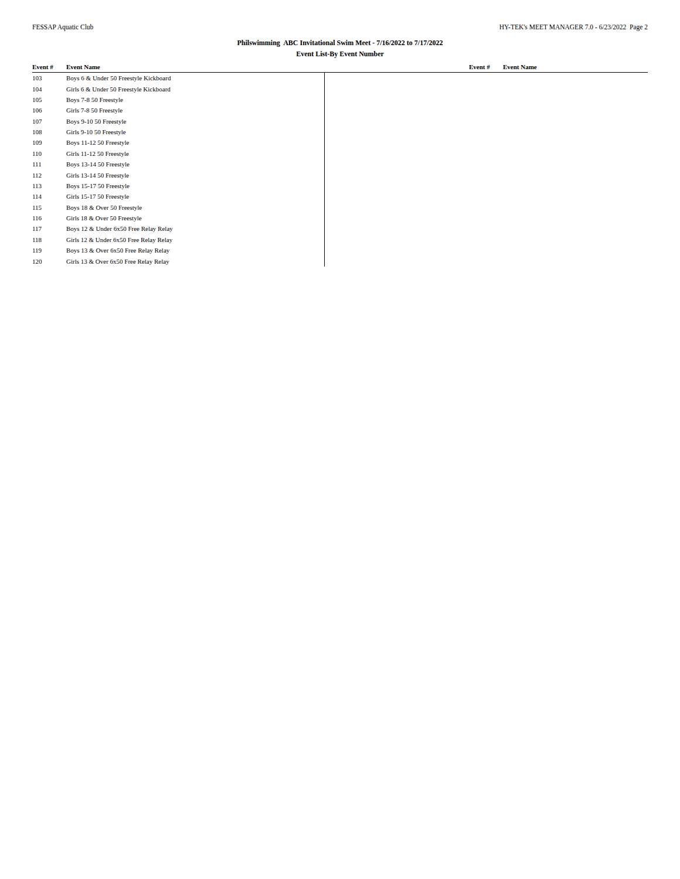FESSAP Aquatic Club HY-TEK's MEET MANAGER 7.0 - 6/23/2022 Page 2
Philswimming ABC Invitational Swim Meet - 7/16/2022 to 7/17/2022
Event List-By Event Number
| Event # | Event Name | | Event # | Event Name |
| --- | --- | --- | --- | --- |
| 103 | Boys 6 & Under 50 Freestyle Kickboard | | | |
| 104 | Girls 6 & Under 50 Freestyle Kickboard | | | |
| 105 | Boys 7-8 50 Freestyle | | | |
| 106 | Girls 7-8 50 Freestyle | | | |
| 107 | Boys 9-10 50 Freestyle | | | |
| 108 | Girls 9-10 50 Freestyle | | | |
| 109 | Boys 11-12 50 Freestyle | | | |
| 110 | Girls 11-12 50 Freestyle | | | |
| 111 | Boys 13-14 50 Freestyle | | | |
| 112 | Girls 13-14 50 Freestyle | | | |
| 113 | Boys 15-17 50 Freestyle | | | |
| 114 | Girls 15-17 50 Freestyle | | | |
| 115 | Boys 18 & Over 50 Freestyle | | | |
| 116 | Girls 18 & Over 50 Freestyle | | | |
| 117 | Boys 12 & Under 6x50 Free Relay Relay | | | |
| 118 | Girls 12 & Under 6x50 Free Relay Relay | | | |
| 119 | Boys 13 & Over 6x50 Free Relay Relay | | | |
| 120 | Girls 13 & Over 6x50 Free Relay Relay | | | |